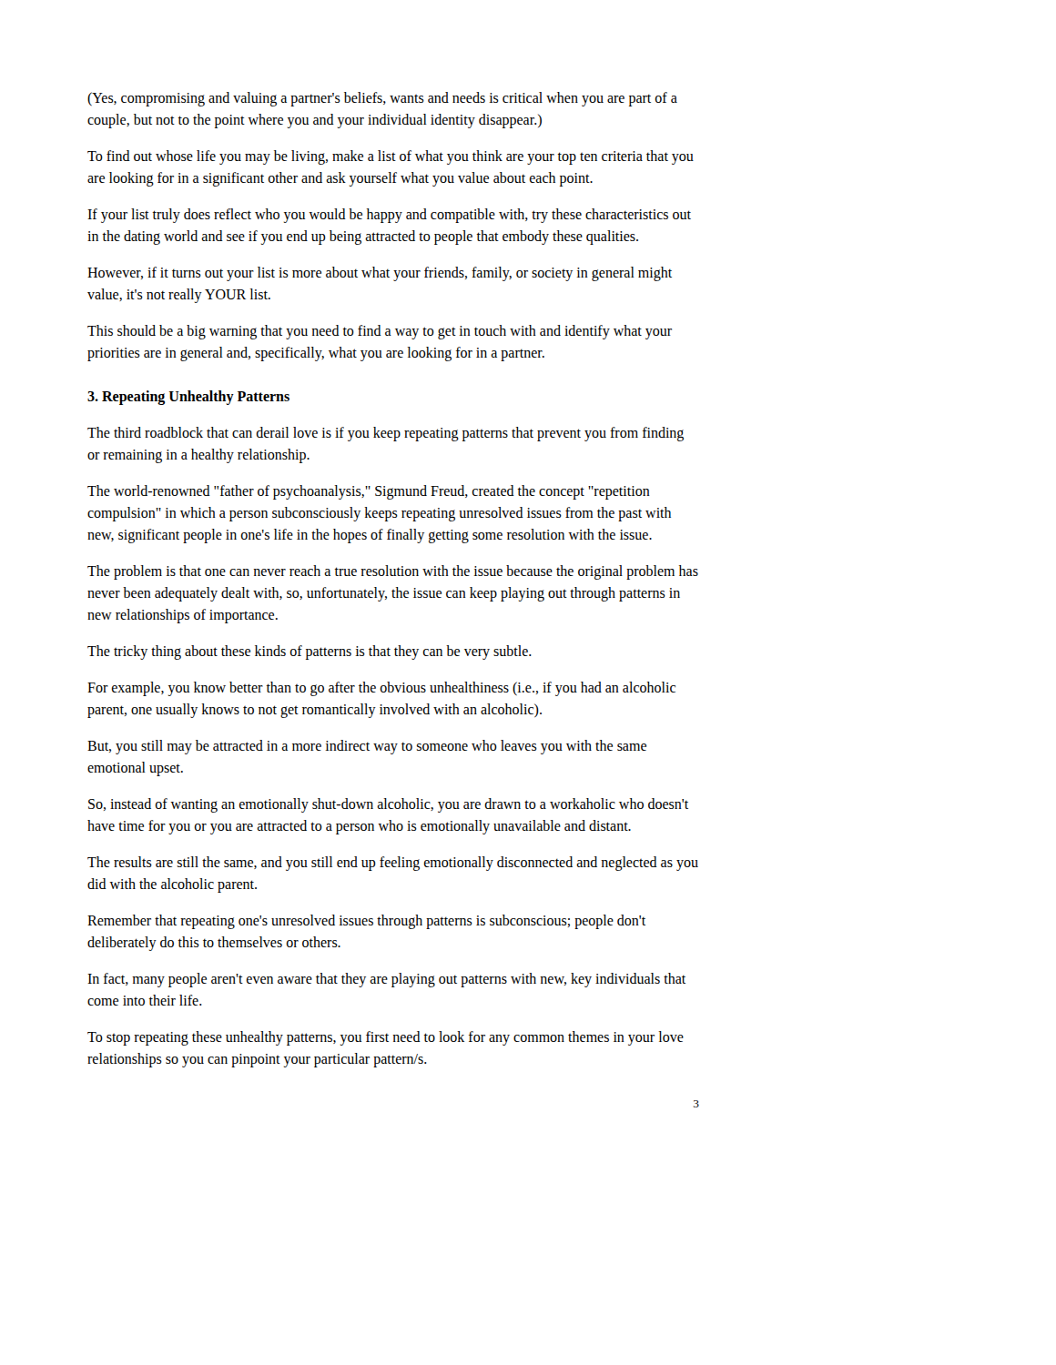(Yes, compromising and valuing a partner's beliefs, wants and needs is critical when you are part of a couple, but not to the point where you and your individual identity disappear.)
To find out whose life you may be living, make a list of what you think are your top ten criteria that you are looking for in a significant other and ask yourself what you value about each point.
If your list truly does reflect who you would be happy and compatible with, try these characteristics out in the dating world and see if you end up being attracted to people that embody these qualities.
However, if it turns out your list is more about what your friends, family, or society in general might value, it's not really YOUR list.
This should be a big warning that you need to find a way to get in touch with and identify what your priorities are in general and, specifically, what you are looking for in a partner.
3. Repeating Unhealthy Patterns
The third roadblock that can derail love is if you keep repeating patterns that prevent you from finding or remaining in a healthy relationship.
The world-renowned "father of psychoanalysis," Sigmund Freud, created the concept "repetition compulsion" in which a person subconsciously keeps repeating unresolved issues from the past with new, significant people in one's life in the hopes of finally getting some resolution with the issue.
The problem is that one can never reach a true resolution with the issue because the original problem has never been adequately dealt with, so, unfortunately, the issue can keep playing out through patterns in new relationships of importance.
The tricky thing about these kinds of patterns is that they can be very subtle.
For example, you know better than to go after the obvious unhealthiness (i.e., if you had an alcoholic parent, one usually knows to not get romantically involved with an alcoholic).
But, you still may be attracted in a more indirect way to someone who leaves you with the same emotional upset.
So, instead of wanting an emotionally shut-down alcoholic, you are drawn to a workaholic who doesn't have time for you or you are attracted to a person who is emotionally unavailable and distant.
The results are still the same, and you still end up feeling emotionally disconnected and neglected as you did with the alcoholic parent.
Remember that repeating one's unresolved issues through patterns is subconscious; people don't deliberately do this to themselves or others.
In fact, many people aren't even aware that they are playing out patterns with new, key individuals that come into their life.
To stop repeating these unhealthy patterns, you first need to look for any common themes in your love relationships so you can pinpoint your particular pattern/s.
3